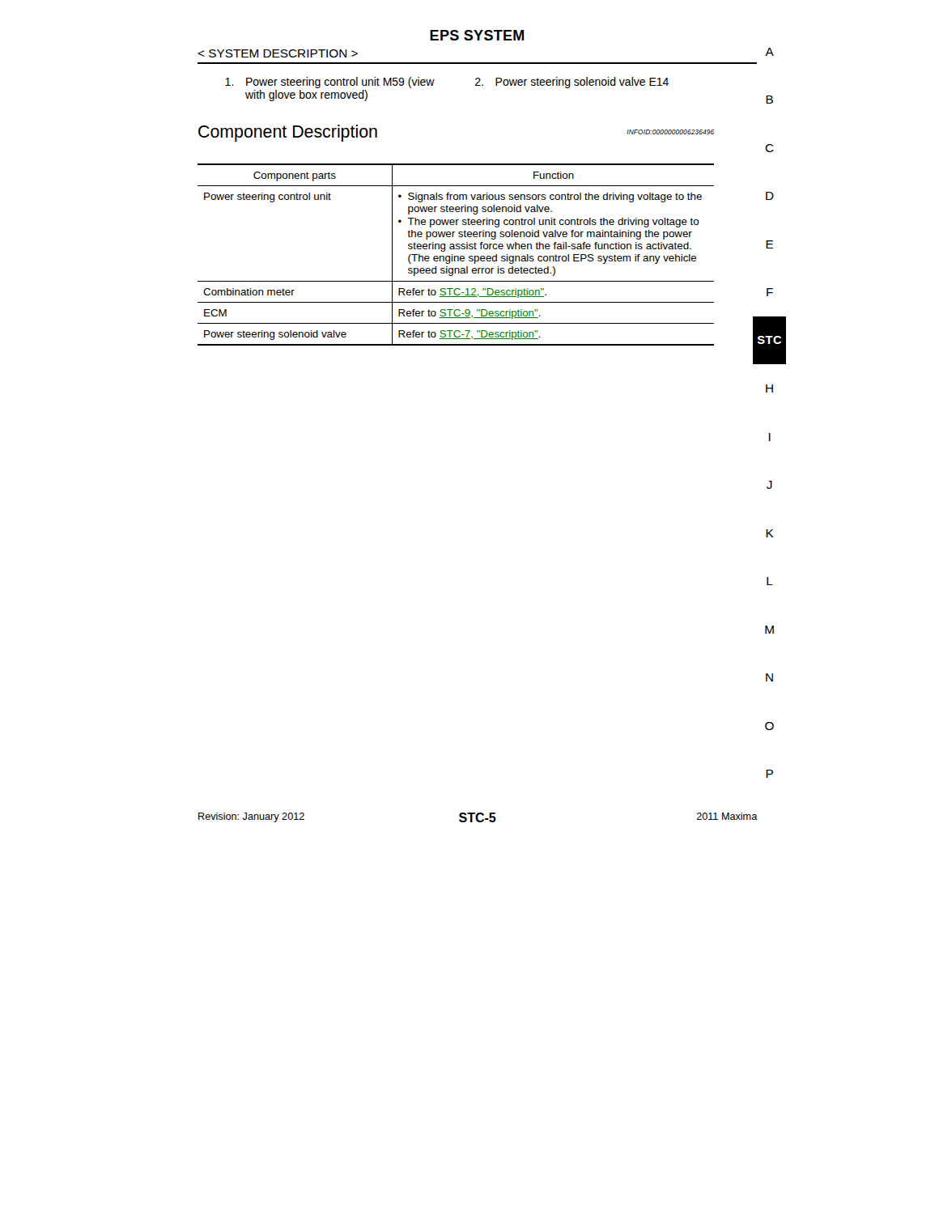A
B
C
D
E
F
STC
H
I
J
K
L
M
N
O
P
EPS SYSTEM
< SYSTEM DESCRIPTION >
1. Power steering control unit M59 (view with glove box removed)
2. Power steering solenoid valve E14
Component Description
INFOID:0000000006236496
| Component parts | Function |
| --- | --- |
| Power steering control unit | Signals from various sensors control the driving voltage to the power steering solenoid valve. The power steering control unit controls the driving voltage to the power steering solenoid valve for maintaining the power steering assist force when the fail-safe function is activated. (The engine speed signals control EPS system if any vehicle speed signal error is detected.) |
| Combination meter | Refer to STC-12, "Description" . |
| ECM | Refer to STC-9, "Description" . |
| Power steering solenoid valve | Refer to STC-7, "Description" . |
Revision: January 2012 STC-5 2011 Maxima